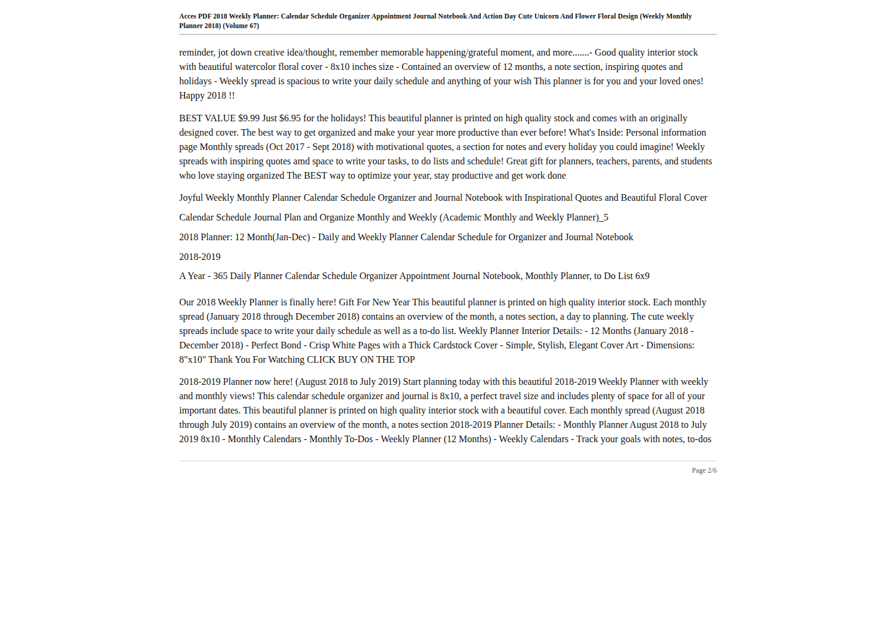Acces PDF 2018 Weekly Planner: Calendar Schedule Organizer Appointment Journal Notebook And Action Day Cute Unicorn And Flower Floral Design (Weekly Monthly Planner 2018) (Volume 67)
reminder, jot down creative idea/thought, remember memorable happening/grateful moment, and more.......- Good quality interior stock with beautiful watercolor floral cover - 8x10 inches size - Contained an overview of 12 months, a note section, inspiring quotes and holidays - Weekly spread is spacious to write your daily schedule and anything of your wish This planner is for you and your loved ones! Happy 2018 !!
BEST VALUE $9.99 Just $6.95 for the holidays! This beautiful planner is printed on high quality stock and comes with an originally designed cover. The best way to get organized and make your year more productive than ever before! What's Inside: Personal information page Monthly spreads (Oct 2017 - Sept 2018) with motivational quotes, a section for notes and every holiday you could imagine! Weekly spreads with inspiring quotes amd space to write your tasks, to do lists and schedule! Great gift for planners, teachers, parents, and students who love staying organized The BEST way to optimize your year, stay productive and get work done
Joyful Weekly Monthly Planner Calendar Schedule Organizer and Journal Notebook with Inspirational Quotes and Beautiful Floral Cover
Calendar Schedule Journal Plan and Organize Monthly and Weekly (Academic Monthly and Weekly Planner)_5
2018 Planner: 12 Month(Jan-Dec) - Daily and Weekly Planner Calendar Schedule for Organizer and Journal Notebook
2018-2019
A Year - 365 Daily Planner Calendar Schedule Organizer Appointment Journal Notebook, Monthly Planner, to Do List 6x9
Our 2018 Weekly Planner is finally here! Gift For New Year This beautiful planner is printed on high quality interior stock. Each monthly spread (January 2018 through December 2018) contains an overview of the month, a notes section, a day to planning. The cute weekly spreads include space to write your daily schedule as well as a to-do list. Weekly Planner Interior Details: - 12 Months (January 2018 - December 2018) - Perfect Bond - Crisp White Pages with a Thick Cardstock Cover - Simple, Stylish, Elegant Cover Art - Dimensions: 8"x10" Thank You For Watching CLICK BUY ON THE TOP
2018-2019 Planner now here! (August 2018 to July 2019) Start planning today with this beautiful 2018-2019 Weekly Planner with weekly and monthly views! This calendar schedule organizer and journal is 8x10, a perfect travel size and includes plenty of space for all of your important dates. This beautiful planner is printed on high quality interior stock with a beautiful cover. Each monthly spread (August 2018 through July 2019) contains an overview of the month, a notes section 2018-2019 Planner Details: - Monthly Planner August 2018 to July 2019 8x10 - Monthly Calendars - Monthly To-Dos - Weekly Planner (12 Months) - Weekly Calendars - Track your goals with notes, to-dos
Page 2/6